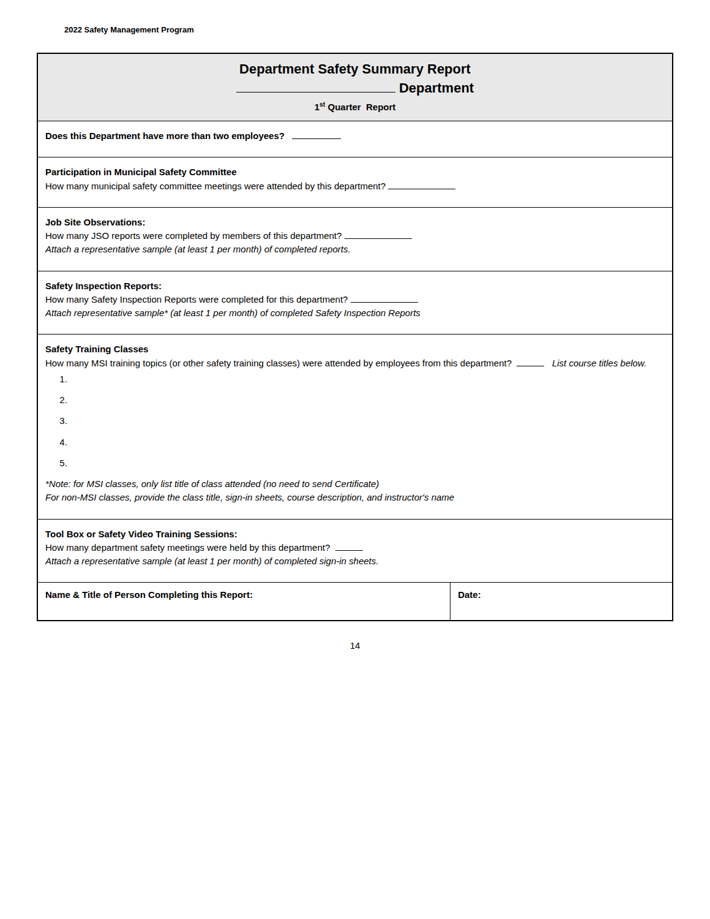2022 Safety Management Program
| Department Safety Summary Report Department 1 st Quarter Report |
| Does this Department have more than two employees? |
| Participation in Municipal Safety Committee How many municipal safety committee meetings were attended by this department? |
| Job Site Observations: How many JSO reports were completed by members of this department? Attach a representative sample (at least 1 per month) of completed reports. |
| Safety Inspection Reports: How many Safety Inspection Reports were completed for this department? Attach representative sample* (at least 1 per month) of completed Safety Inspection Reports |
| Safety Training Classes How many MSI training topics (or other safety training classes) were attended by employees from this department? List course titles below. *Note: for MSI classes, only list title of class attended (no need to send Certificate) For non-MSI classes, provide the class title, sign-in sheets, course description, and instructor's name |
| Tool Box or Safety Video Training Sessions: How many department safety meetings were held by this department? Attach a representative sample (at least 1 per month) of completed sign-in sheets. |
| Name & Title of Person Completing this Report: | Date: |
14